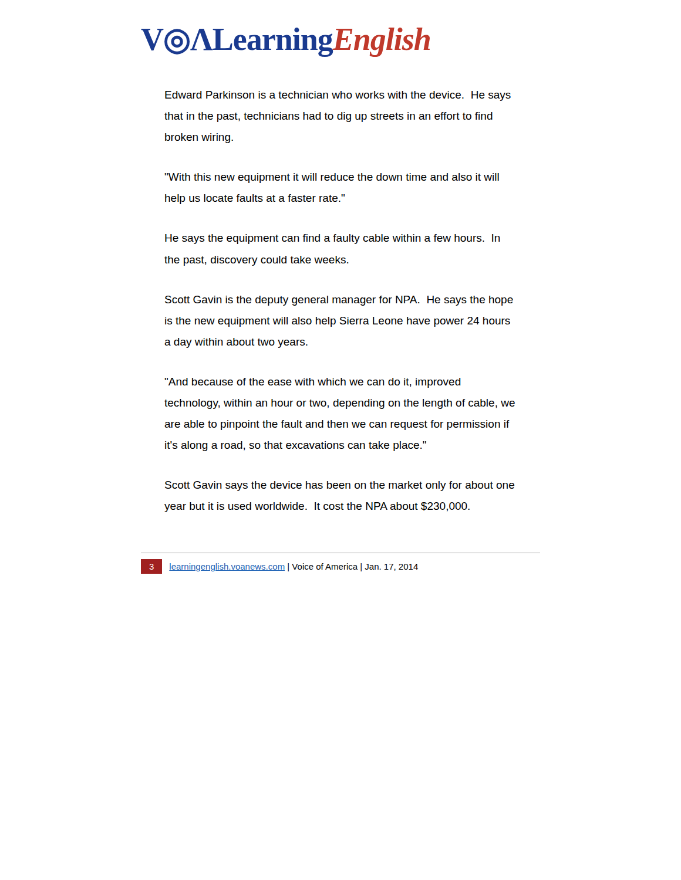V◎Λ Learning English
Edward Parkinson is a technician who works with the device. He says that in the past, technicians had to dig up streets in an effort to find broken wiring.
"With this new equipment it will reduce the down time and also it will help us locate faults at a faster rate."
He says the equipment can find a faulty cable within a few hours. In the past, discovery could take weeks.
Scott Gavin is the deputy general manager for NPA. He says the hope is the new equipment will also help Sierra Leone have power 24 hours a day within about two years.
"And because of the ease with which we can do it, improved technology, within an hour or two, depending on the length of cable, we are able to pinpoint the fault and then we can request for permission if it's along a road, so that excavations can take place."
Scott Gavin says the device has been on the market only for about one year but it is used worldwide. It cost the NPA about $230,000.
3 learningenglish.voanews.com | Voice of America | Jan. 17, 2014